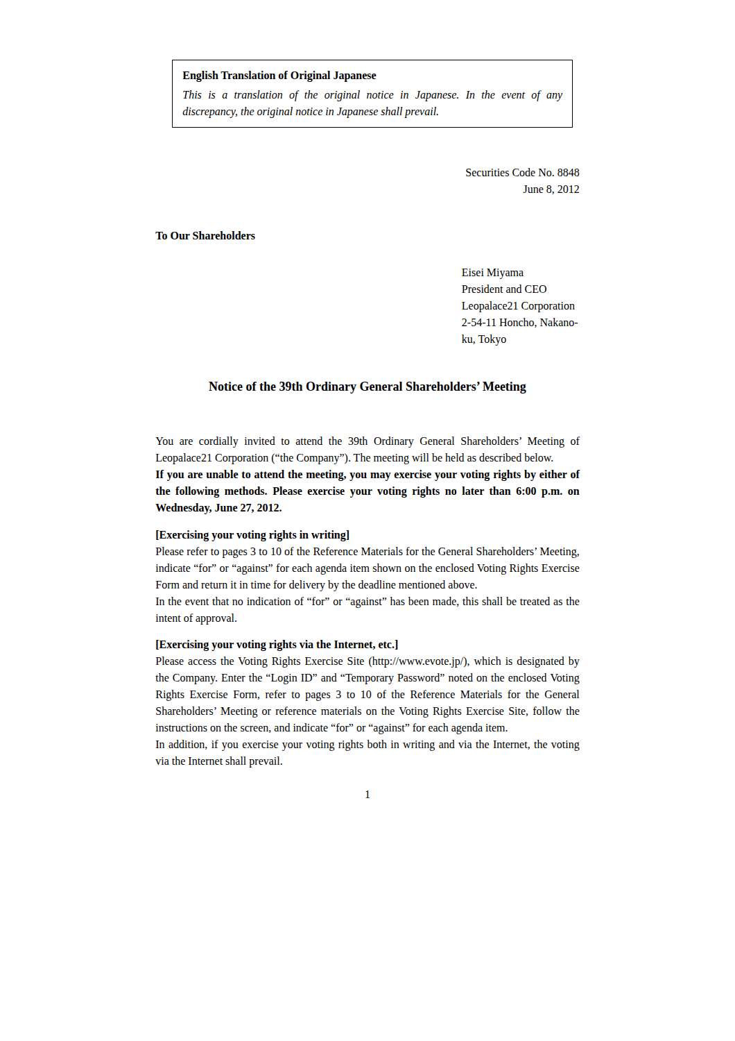English Translation of Original Japanese
This is a translation of the original notice in Japanese. In the event of any discrepancy, the original notice in Japanese shall prevail.
Securities Code No. 8848
June 8, 2012
To Our Shareholders
Eisei Miyama
President and CEO
Leopalace21 Corporation
2-54-11 Honcho, Nakano-ku, Tokyo
Notice of the 39th Ordinary General Shareholders’ Meeting
You are cordially invited to attend the 39th Ordinary General Shareholders’ Meeting of Leopalace21 Corporation (“the Company”). The meeting will be held as described below.
If you are unable to attend the meeting, you may exercise your voting rights by either of the following methods. Please exercise your voting rights no later than 6:00 p.m. on Wednesday, June 27, 2012.
[Exercising your voting rights in writing]
Please refer to pages 3 to 10 of the Reference Materials for the General Shareholders’ Meeting, indicate “for” or “against” for each agenda item shown on the enclosed Voting Rights Exercise Form and return it in time for delivery by the deadline mentioned above.
In the event that no indication of “for” or “against” has been made, this shall be treated as the intent of approval.
[Exercising your voting rights via the Internet, etc.]
Please access the Voting Rights Exercise Site (http://www.evote.jp/), which is designated by the Company. Enter the “Login ID” and “Temporary Password” noted on the enclosed Voting Rights Exercise Form, refer to pages 3 to 10 of the Reference Materials for the General Shareholders’ Meeting or reference materials on the Voting Rights Exercise Site, follow the instructions on the screen, and indicate “for” or “against” for each agenda item.
In addition, if you exercise your voting rights both in writing and via the Internet, the voting via the Internet shall prevail.
1